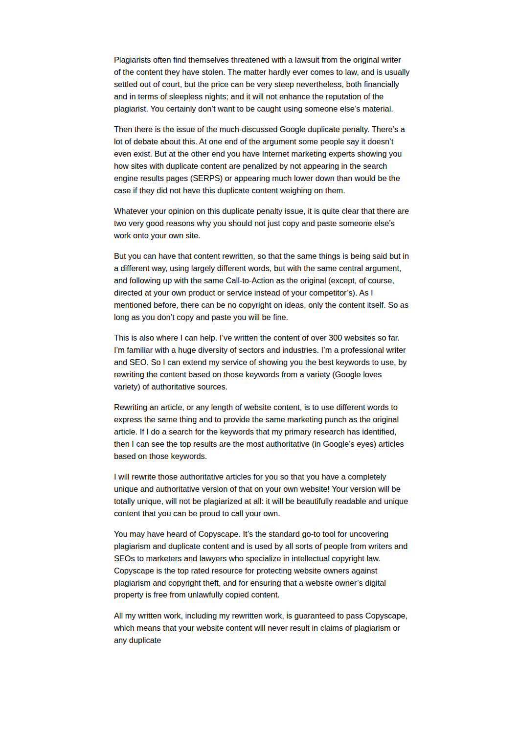Plagiarists often find themselves threatened with a lawsuit from the original writer of the content they have stolen. The matter hardly ever comes to law, and is usually settled out of court, but the price can be very steep nevertheless, both financially and in terms of sleepless nights; and it will not enhance the reputation of the plagiarist. You certainly don’t want to be caught using someone else’s material.
Then there is the issue of the much-discussed Google duplicate penalty. There’s a lot of debate about this. At one end of the argument some people say it doesn’t even exist. But at the other end you have Internet marketing experts showing you how sites with duplicate content are penalized by not appearing in the search engine results pages (SERPS) or appearing much lower down than would be the case if they did not have this duplicate content weighing on them.
Whatever your opinion on this duplicate penalty issue, it is quite clear that there are two very good reasons why you should not just copy and paste someone else’s work onto your own site.
But you can have that content rewritten, so that the same things is being said but in a different way, using largely different words, but with the same central argument, and following up with the same Call-to-Action as the original (except, of course, directed at your own product or service instead of your competitor’s). As I mentioned before, there can be no copyright on ideas, only the content itself. So as long as you don’t copy and paste you will be fine.
This is also where I can help. I’ve written the content of over 300 websites so far. I’m familiar with a huge diversity of sectors and industries. I’m a professional writer and SEO. So I can extend my service of showing you the best keywords to use, by rewriting the content based on those keywords from a variety (Google loves variety) of authoritative sources.
Rewriting an article, or any length of website content, is to use different words to express the same thing and to provide the same marketing punch as the original article. If I do a search for the keywords that my primary research has identified, then I can see the top results are the most authoritative (in Google’s eyes) articles based on those keywords.
I will rewrite those authoritative articles for you so that you have a completely unique and authoritative version of that on your own website! Your version will be totally unique, will not be plagiarized at all: it will be beautifully readable and unique content that you can be proud to call your own.
You may have heard of Copyscape. It’s the standard go-to tool for uncovering plagiarism and duplicate content and is used by all sorts of people from writers and SEOs to marketers and lawyers who specialize in intellectual copyright law. Copyscape is the top rated resource for protecting website owners against plagiarism and copyright theft, and for ensuring that a website owner’s digital property is free from unlawfully copied content.
All my written work, including my rewritten work, is guaranteed to pass Copyscape, which means that your website content will never result in claims of plagiarism or any duplicate